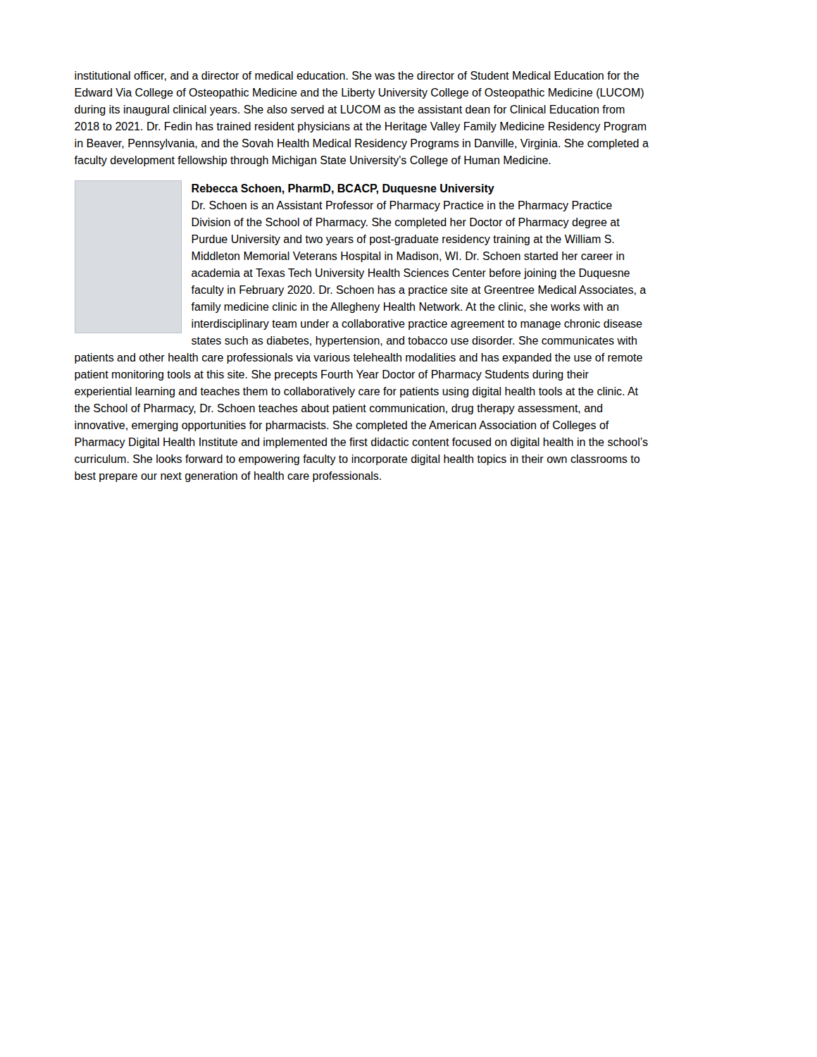institutional officer, and a director of medical education. She was the director of Student Medical Education for the Edward Via College of Osteopathic Medicine and the Liberty University College of Osteopathic Medicine (LUCOM) during its inaugural clinical years. She also served at LUCOM as the assistant dean for Clinical Education from 2018 to 2021. Dr. Fedin has trained resident physicians at the Heritage Valley Family Medicine Residency Program in Beaver, Pennsylvania, and the Sovah Health Medical Residency Programs in Danville, Virginia. She completed a faculty development fellowship through Michigan State University's College of Human Medicine.
Rebecca Schoen, PharmD, BCACP, Duquesne University
Dr. Schoen is an Assistant Professor of Pharmacy Practice in the Pharmacy Practice Division of the School of Pharmacy. She completed her Doctor of Pharmacy degree at Purdue University and two years of post-graduate residency training at the William S. Middleton Memorial Veterans Hospital in Madison, WI. Dr. Schoen started her career in academia at Texas Tech University Health Sciences Center before joining the Duquesne faculty in February 2020. Dr. Schoen has a practice site at Greentree Medical Associates, a family medicine clinic in the Allegheny Health Network. At the clinic, she works with an interdisciplinary team under a collaborative practice agreement to manage chronic disease states such as diabetes, hypertension, and tobacco use disorder. She communicates with patients and other health care professionals via various telehealth modalities and has expanded the use of remote patient monitoring tools at this site. She precepts Fourth Year Doctor of Pharmacy Students during their experiential learning and teaches them to collaboratively care for patients using digital health tools at the clinic. At the School of Pharmacy, Dr. Schoen teaches about patient communication, drug therapy assessment, and innovative, emerging opportunities for pharmacists. She completed the American Association of Colleges of Pharmacy Digital Health Institute and implemented the first didactic content focused on digital health in the school’s curriculum. She looks forward to empowering faculty to incorporate digital health topics in their own classrooms to best prepare our next generation of health care professionals.